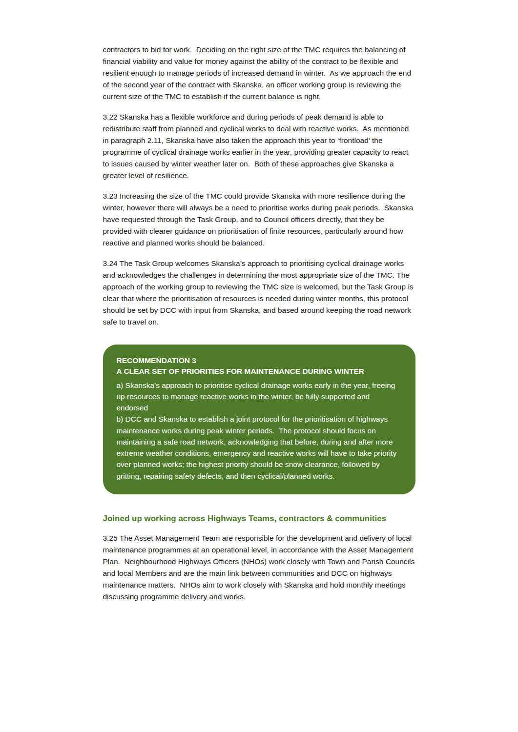contractors to bid for work. Deciding on the right size of the TMC requires the balancing of financial viability and value for money against the ability of the contract to be flexible and resilient enough to manage periods of increased demand in winter. As we approach the end of the second year of the contract with Skanska, an officer working group is reviewing the current size of the TMC to establish if the current balance is right.
3.22 Skanska has a flexible workforce and during periods of peak demand is able to redistribute staff from planned and cyclical works to deal with reactive works. As mentioned in paragraph 2.11, Skanska have also taken the approach this year to ‘frontload’ the programme of cyclical drainage works earlier in the year, providing greater capacity to react to issues caused by winter weather later on. Both of these approaches give Skanska a greater level of resilience.
3.23 Increasing the size of the TMC could provide Skanska with more resilience during the winter, however there will always be a need to prioritise works during peak periods. Skanska have requested through the Task Group, and to Council officers directly, that they be provided with clearer guidance on prioritisation of finite resources, particularly around how reactive and planned works should be balanced.
3.24 The Task Group welcomes Skanska’s approach to prioritising cyclical drainage works and acknowledges the challenges in determining the most appropriate size of the TMC. The approach of the working group to reviewing the TMC size is welcomed, but the Task Group is clear that where the prioritisation of resources is needed during winter months, this protocol should be set by DCC with input from Skanska, and based around keeping the road network safe to travel on.
RECOMMENDATION 3
A CLEAR SET OF PRIORITIES FOR MAINTENANCE DURING WINTER
a) Skanska’s approach to prioritise cyclical drainage works early in the year, freeing up resources to manage reactive works in the winter, be fully supported and endorsed
b) DCC and Skanska to establish a joint protocol for the prioritisation of highways maintenance works during peak winter periods. The protocol should focus on maintaining a safe road network, acknowledging that before, during and after more extreme weather conditions, emergency and reactive works will have to take priority over planned works; the highest priority should be snow clearance, followed by gritting, repairing safety defects, and then cyclical/planned works.
Joined up working across Highways Teams, contractors & communities
3.25 The Asset Management Team are responsible for the development and delivery of local maintenance programmes at an operational level, in accordance with the Asset Management Plan. Neighbourhood Highways Officers (NHOs) work closely with Town and Parish Councils and local Members and are the main link between communities and DCC on highways maintenance matters. NHOs aim to work closely with Skanska and hold monthly meetings discussing programme delivery and works.